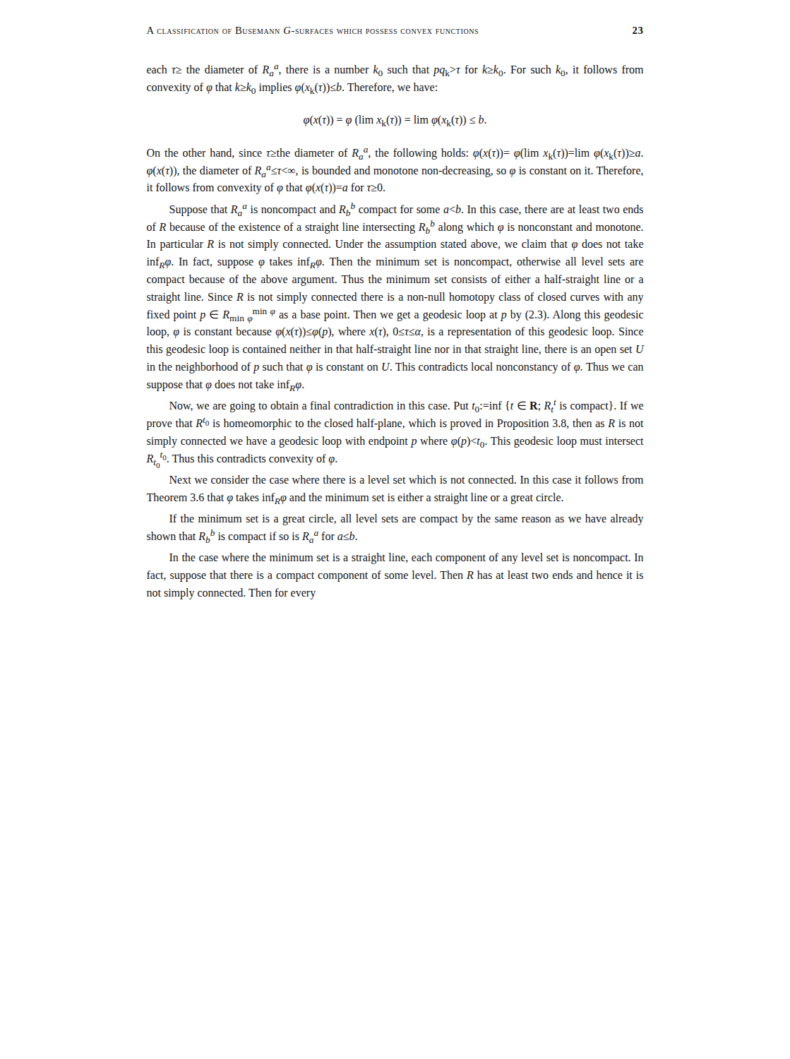A classification of Busemann G-surfaces which possess convex functions 23
each τ≥ the diameter of Raa, there is a number k0 such that pqk>τ for k≥k0. For such k0, it follows from convexity of φ that k≥k0 implies φ(xk(τ))≤b. Therefore, we have:
φ(x(τ)) = φ (lim xk(τ)) = lim φ(xk(τ)) ≤ b.
On the other hand, since τ≥the diameter of Raa, the following holds: φ(x(τ))= φ(lim xk(τ))=lim φ(xk(τ))≥a. φ(x(τ)), the diameter of Raa≤τ<∞, is bounded and monotone non-decreasing, so φ is constant on it. Therefore, it follows from convexity of φ that φ(x(τ))=a for τ≥0.
Suppose that Raa is noncompact and Rbb compact for some a<b. In this case, there are at least two ends of R because of the existence of a straight line intersecting Rbb along which φ is nonconstant and monotone. In particular R is not simply connected. Under the assumption stated above, we claim that φ does not take infRφ. In fact, suppose φ takes infRφ. Then the minimum set is noncompact, otherwise all level sets are compact because of the above argument. Thus the minimum set consists of either a half-straight line or a straight line. Since R is not simply connected there is a non-null homotopy class of closed curves with any fixed point p ∈ Rmin φmin φ as a base point. Then we get a geodesic loop at p by (2.3). Along this geodesic loop, φ is constant because φ(x(τ))≤φ(p), where x(τ), 0≤τ≤α, is a representation of this geodesic loop. Since this geodesic loop is contained neither in that half-straight line nor in that straight line, there is an open set U in the neighborhood of p such that φ is constant on U. This contradicts local nonconstancy of φ. Thus we can suppose that φ does not take infRφ.
Now, we are going to obtain a final contradiction in this case. Put t0:=inf {t ∈ R; Rtt is compact}. If we prove that Rt0 is homeomorphic to the closed half-plane, which is proved in Proposition 3.8, then as R is not simply connected we have a geodesic loop with endpoint p where φ(p)<t0. This geodesic loop must intersect Rt0t0. Thus this contradicts convexity of φ.
Next we consider the case where there is a level set which is not connected. In this case it follows from Theorem 3.6 that φ takes infRφ and the minimum set is either a straight line or a great circle.
If the minimum set is a great circle, all level sets are compact by the same reason as we have already shown that Rbb is compact if so is Raa for a≤b.
In the case where the minimum set is a straight line, each component of any level set is noncompact. In fact, suppose that there is a compact component of some level. Then R has at least two ends and hence it is not simply connected. Then for every